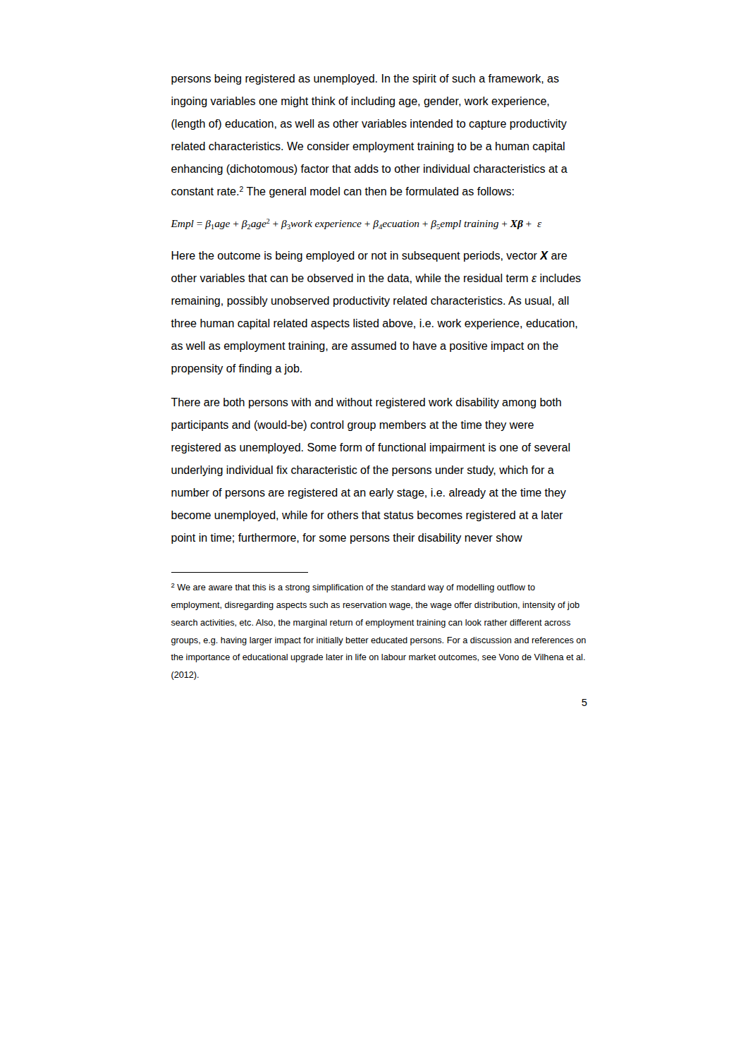persons being registered as unemployed. In the spirit of such a framework, as ingoing variables one might think of including age, gender, work experience, (length of) education, as well as other variables intended to capture productivity related characteristics. We consider employment training to be a human capital enhancing (dichotomous) factor that adds to other individual characteristics at a constant rate.2 The general model can then be formulated as follows:
Empl = β1age + β2age2 + β3work experience + β4ecuation + β5empl training + Xβ + ε
Here the outcome is being employed or not in subsequent periods, vector X are other variables that can be observed in the data, while the residual term ε includes remaining, possibly unobserved productivity related characteristics. As usual, all three human capital related aspects listed above, i.e. work experience, education, as well as employment training, are assumed to have a positive impact on the propensity of finding a job.
There are both persons with and without registered work disability among both participants and (would-be) control group members at the time they were registered as unemployed. Some form of functional impairment is one of several underlying individual fix characteristic of the persons under study, which for a number of persons are registered at an early stage, i.e. already at the time they become unemployed, while for others that status becomes registered at a later point in time; furthermore, for some persons their disability never show
2 We are aware that this is a strong simplification of the standard way of modelling outflow to employment, disregarding aspects such as reservation wage, the wage offer distribution, intensity of job search activities, etc. Also, the marginal return of employment training can look rather different across groups, e.g. having larger impact for initially better educated persons. For a discussion and references on the importance of educational upgrade later in life on labour market outcomes, see Vono de Vilhena et al. (2012).
5